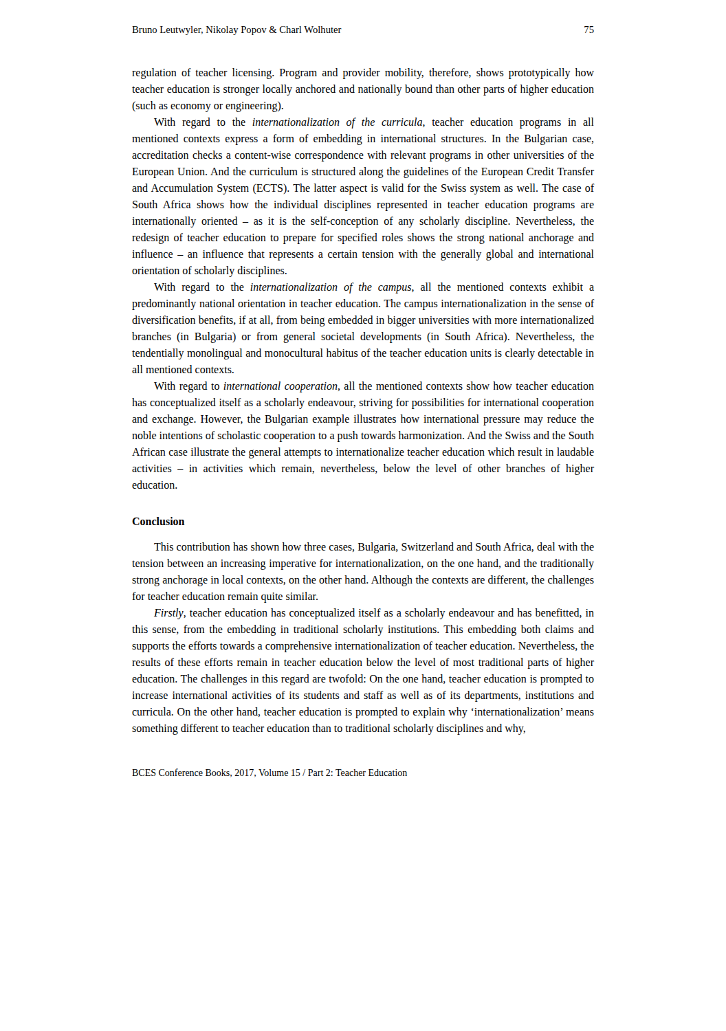Bruno Leutwyler, Nikolay Popov & Charl Wolhuter
75
regulation of teacher licensing. Program and provider mobility, therefore, shows prototypically how teacher education is stronger locally anchored and nationally bound than other parts of higher education (such as economy or engineering).
With regard to the internationalization of the curricula, teacher education programs in all mentioned contexts express a form of embedding in international structures. In the Bulgarian case, accreditation checks a content-wise correspondence with relevant programs in other universities of the European Union. And the curriculum is structured along the guidelines of the European Credit Transfer and Accumulation System (ECTS). The latter aspect is valid for the Swiss system as well. The case of South Africa shows how the individual disciplines represented in teacher education programs are internationally oriented – as it is the self-conception of any scholarly discipline. Nevertheless, the redesign of teacher education to prepare for specified roles shows the strong national anchorage and influence – an influence that represents a certain tension with the generally global and international orientation of scholarly disciplines.
With regard to the internationalization of the campus, all the mentioned contexts exhibit a predominantly national orientation in teacher education. The campus internationalization in the sense of diversification benefits, if at all, from being embedded in bigger universities with more internationalized branches (in Bulgaria) or from general societal developments (in South Africa). Nevertheless, the tendentially monolingual and monocultural habitus of the teacher education units is clearly detectable in all mentioned contexts.
With regard to international cooperation, all the mentioned contexts show how teacher education has conceptualized itself as a scholarly endeavour, striving for possibilities for international cooperation and exchange. However, the Bulgarian example illustrates how international pressure may reduce the noble intentions of scholastic cooperation to a push towards harmonization. And the Swiss and the South African case illustrate the general attempts to internationalize teacher education which result in laudable activities – in activities which remain, nevertheless, below the level of other branches of higher education.
Conclusion
This contribution has shown how three cases, Bulgaria, Switzerland and South Africa, deal with the tension between an increasing imperative for internationalization, on the one hand, and the traditionally strong anchorage in local contexts, on the other hand. Although the contexts are different, the challenges for teacher education remain quite similar.
Firstly, teacher education has conceptualized itself as a scholarly endeavour and has benefitted, in this sense, from the embedding in traditional scholarly institutions. This embedding both claims and supports the efforts towards a comprehensive internationalization of teacher education. Nevertheless, the results of these efforts remain in teacher education below the level of most traditional parts of higher education. The challenges in this regard are twofold: On the one hand, teacher education is prompted to increase international activities of its students and staff as well as of its departments, institutions and curricula. On the other hand, teacher education is prompted to explain why ‘internationalization’ means something different to teacher education than to traditional scholarly disciplines and why,
BCES Conference Books, 2017, Volume 15 / Part 2: Teacher Education